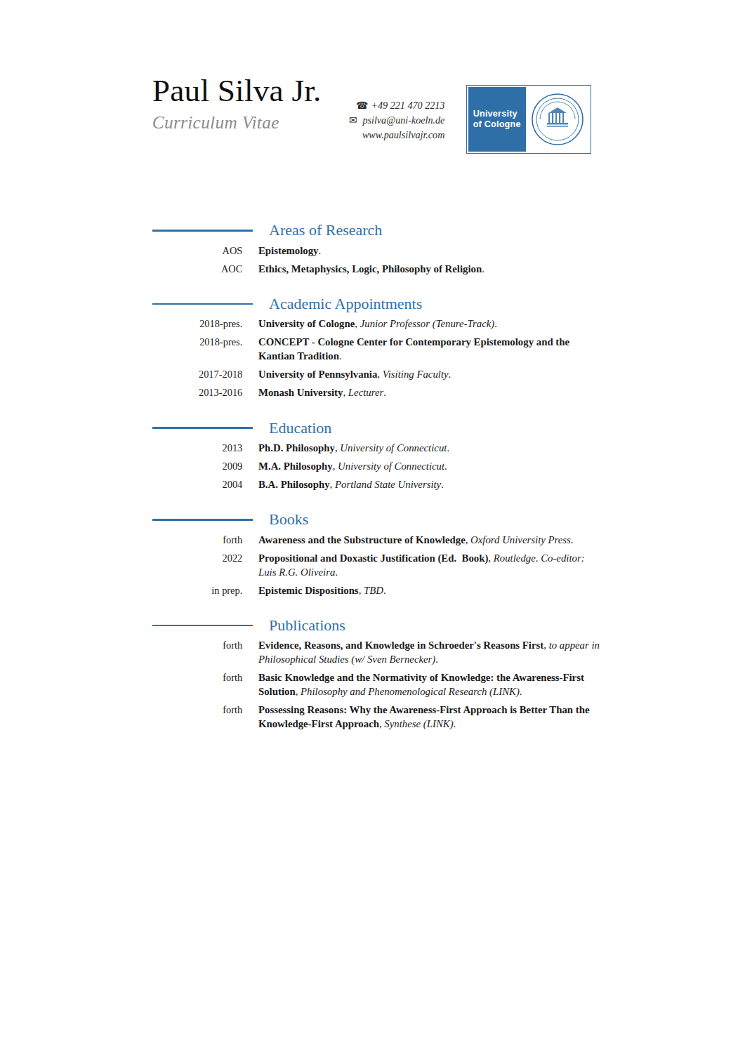Paul Silva Jr.
Curriculum Vitae
☎ +49 221 470 2213
✉ psilva@uni-koeln.de
www.paulsilvajr.com
University
of Cologne
Areas of Research
AOS
Epistemology.
AOC
Ethics, Metaphysics, Logic, Philosophy of Religion.
Academic Appointments
2018-pres.
University of Cologne, Junior Professor (Tenure-Track).
2018-pres.
CONCEPT - Cologne Center for Contemporary Epistemology and the Kantian Tradition.
2017-2018
University of Pennsylvania, Visiting Faculty.
2013-2016
Monash University, Lecturer.
Education
2013
Ph.D. Philosophy, University of Connecticut.
2009
M.A. Philosophy, University of Connecticut.
2004
B.A. Philosophy, Portland State University.
Books
forth
Awareness and the Substructure of Knowledge, Oxford University Press.
2022
Propositional and Doxastic Justification (Ed. Book), Routledge. Co-editor: Luis R.G. Oliveira.
in prep.
Epistemic Dispositions, TBD.
Publications
forth
Evidence, Reasons, and Knowledge in Schroeder's Reasons First, to appear in Philosophical Studies (w/ Sven Bernecker).
forth
Basic Knowledge and the Normativity of Knowledge: the Awareness-First Solution, Philosophy and Phenomenological Research (LINK).
forth
Possessing Reasons: Why the Awareness-First Approach is Better Than the Knowledge-First Approach, Synthese (LINK).